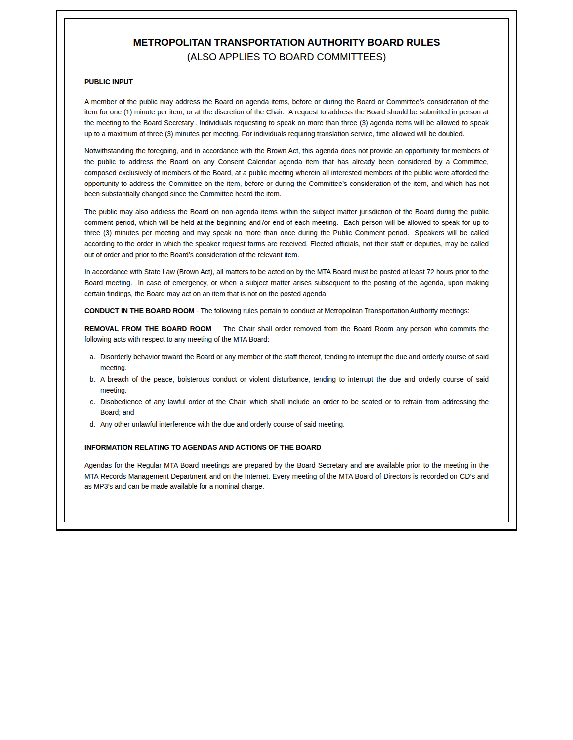METROPOLITAN TRANSPORTATION AUTHORITY BOARD RULES
(ALSO APPLIES TO BOARD COMMITTEES)
PUBLIC INPUT
A member of the public may address the Board on agenda items, before or during the Board or Committee’s consideration of the item for one (1) minute per item, or at the discretion of the Chair. A request to address the Board should be submitted in person at the meeting to the Board Secretary . Individuals requesting to speak on more than three (3) agenda items will be allowed to speak up to a maximum of three (3) minutes per meeting. For individuals requiring translation service, time allowed will be doubled.
Notwithstanding the foregoing, and in accordance with the Brown Act, this agenda does not provide an opportunity for members of the public to address the Board on any Consent Calendar agenda item that has already been considered by a Committee, composed exclusively of members of the Board, at a public meeting wherein all interested members of the public were afforded the opportunity to address the Committee on the item, before or during the Committee’s consideration of the item, and which has not been substantially changed since the Committee heard the item.
The public may also address the Board on non-agenda items within the subject matter jurisdiction of the Board during the public comment period, which will be held at the beginning and /or end of each meeting. Each person will be allowed to speak for up to three (3) minutes per meeting and may speak no more than once during the Public Comment period. Speakers will be called according to the order in which the speaker request forms are received. Elected officials, not their staff or deputies, may be called out of order and prior to the Board’s consideration of the relevant item.
In accordance with State Law (Brown Act), all matters to be acted on by the MTA Board must be posted at least 72 hours prior to the Board meeting. In case of emergency, or when a subject matter arises subsequent to the posting of the agenda, upon making certain findings, the Board may act on an item that is not on the posted agenda.
CONDUCT IN THE BOARD ROOM - The following rules pertain to conduct at Metropolitan Transportation Authority meetings:
REMOVAL FROM THE BOARD ROOM The Chair shall order removed from the Board Room any person who commits the following acts with respect to any meeting of the MTA Board:
Disorderly behavior toward the Board or any member of the staff thereof, tending to interrupt the due and orderly course of said meeting.
A breach of the peace, boisterous conduct or violent disturbance, tending to interrupt the due and orderly course of said meeting.
Disobedience of any lawful order of the Chair, which shall include an order to be seated or to refrain from addressing the Board; and
Any other unlawful interference with the due and orderly course of said meeting.
INFORMATION RELATING TO AGENDAS AND ACTIONS OF THE BOARD
Agendas for the Regular MTA Board meetings are prepared by the Board Secretary and are available prior to the meeting in the MTA Records Management Department and on the Internet. Every meeting of the MTA Board of Directors is recorded on CD’s and as MP3’s and can be made available for a nominal charge.